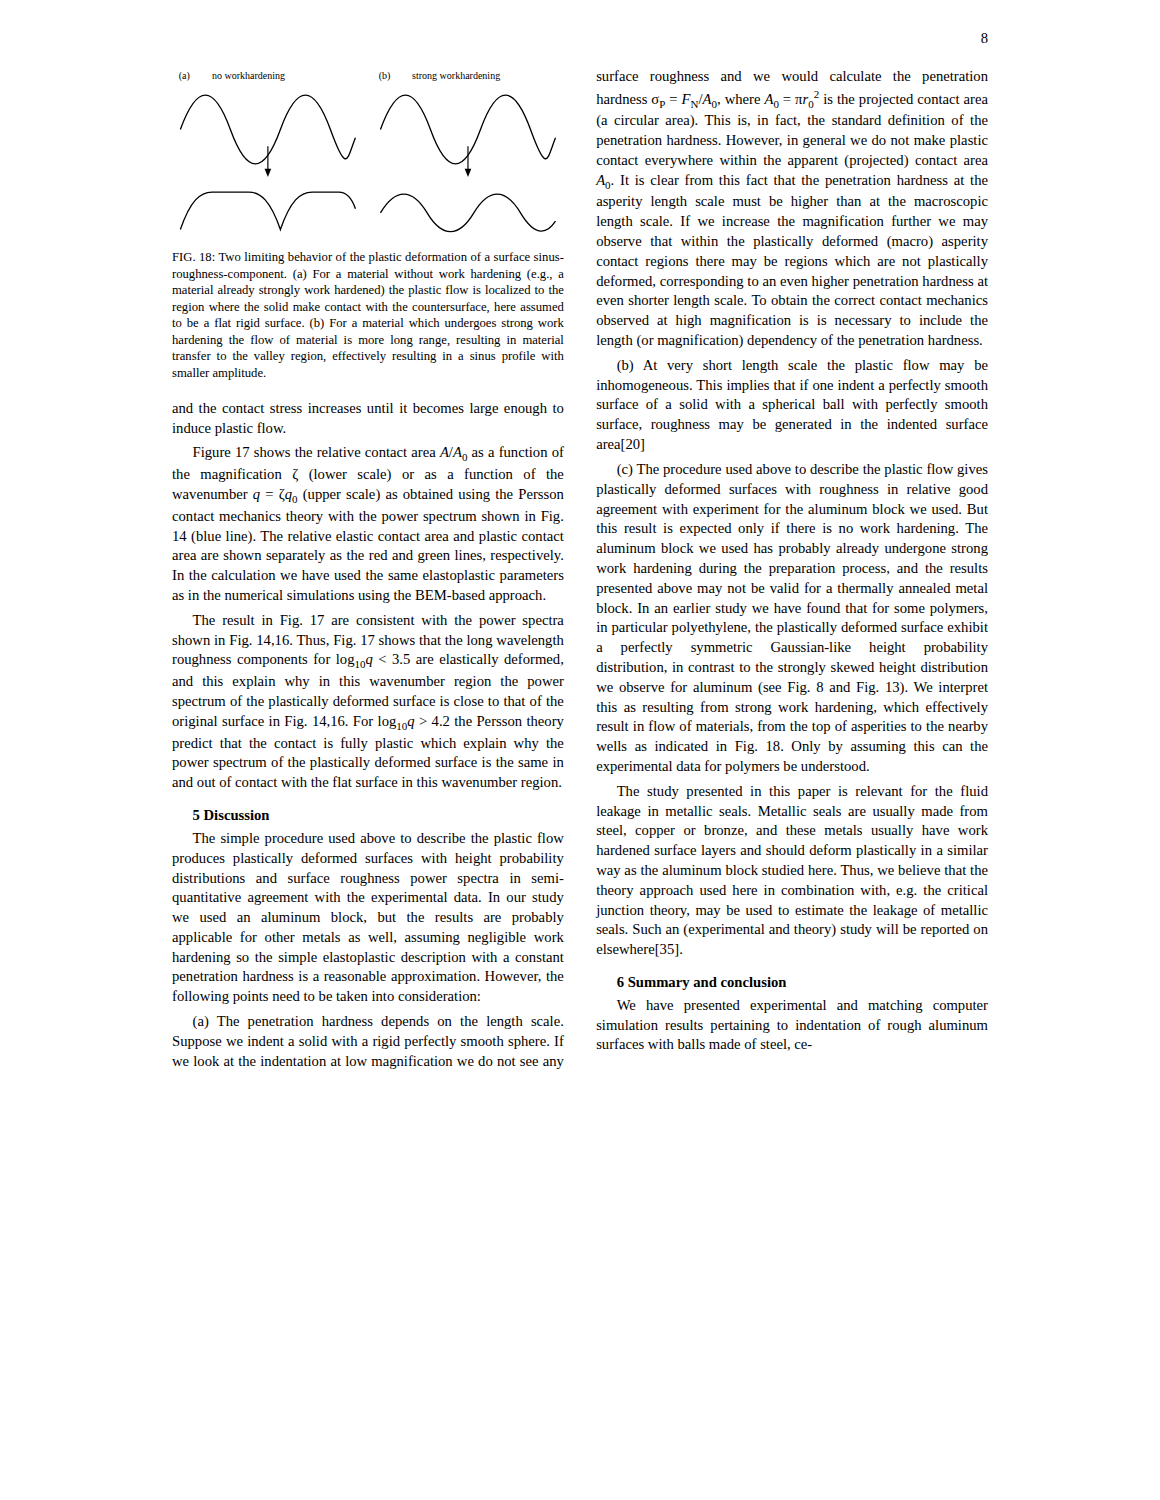8
(a) no workhardening (b) strong workhardening
FIG. 18: Two limiting behavior of the plastic deformation of a surface sinus-roughness-component. (a) For a material without work hardening (e.g., a material already strongly work hardened) the plastic flow is localized to the region where the solid make contact with the countersurface, here assumed to be a flat rigid surface. (b) For a material which undergoes strong work hardening the flow of material is more long range, resulting in material transfer to the valley region, effectively resulting in a sinus profile with smaller amplitude.
and the contact stress increases until it becomes large enough to induce plastic flow.
Figure 17 shows the relative contact area A/A0 as a function of the magnification ζ (lower scale) or as a function of the wavenumber q = ζq0 (upper scale) as obtained using the Persson contact mechanics theory with the power spectrum shown in Fig. 14 (blue line). The relative elastic contact area and plastic contact area are shown separately as the red and green lines, respectively. In the calculation we have used the same elastoplastic parameters as in the numerical simulations using the BEM-based approach.
The result in Fig. 17 are consistent with the power spectra shown in Fig. 14,16. Thus, Fig. 17 shows that the long wavelength roughness components for log10q < 3.5 are elastically deformed, and this explain why in this wavenumber region the power spectrum of the plastically deformed surface is close to that of the original surface in Fig. 14,16. For log10q > 4.2 the Persson theory predict that the contact is fully plastic which explain why the power spectrum of the plastically deformed surface is the same in and out of contact with the flat surface in this wavenumber region.
5 Discussion
The simple procedure used above to describe the plastic flow produces plastically deformed surfaces with height probability distributions and surface roughness power spectra in semi-quantitative agreement with the experimental data. In our study we used an aluminum block, but the results are probably applicable for other metals as well, assuming negligible work hardening so the simple elastoplastic description with a constant penetration hardness is a reasonable approximation. However, the following points need to be taken into consideration:
(a) The penetration hardness depends on the length scale. Suppose we indent a solid with a rigid perfectly smooth sphere. If we look at the indentation at low magnification we do not see any surface roughness and we would calculate the penetration hardness σP = FN/A0, where A0 = πr02 is the projected contact area (a circular area). This is, in fact, the standard definition of the penetration hardness. However, in general we do not make plastic contact everywhere within the apparent (projected) contact area A0. It is clear from this fact that the penetration hardness at the asperity length scale must be higher than at the macroscopic length scale. If we increase the magnification further we may observe that within the plastically deformed (macro) asperity contact regions there may be regions which are not plastically deformed, corresponding to an even higher penetration hardness at even shorter length scale. To obtain the correct contact mechanics observed at high magnification is is necessary to include the length (or magnification) dependency of the penetration hardness.
(b) At very short length scale the plastic flow may be inhomogeneous. This implies that if one indent a perfectly smooth surface of a solid with a spherical ball with perfectly smooth surface, roughness may be generated in the indented surface area[20]
(c) The procedure used above to describe the plastic flow gives plastically deformed surfaces with roughness in relative good agreement with experiment for the aluminum block we used. But this result is expected only if there is no work hardening. The aluminum block we used has probably already undergone strong work hardening during the preparation process, and the results presented above may not be valid for a thermally annealed metal block. In an earlier study we have found that for some polymers, in particular polyethylene, the plastically deformed surface exhibit a perfectly symmetric Gaussian-like height probability distribution, in contrast to the strongly skewed height distribution we observe for aluminum (see Fig. 8 and Fig. 13). We interpret this as resulting from strong work hardening, which effectively result in flow of materials, from the top of asperities to the nearby wells as indicated in Fig. 18. Only by assuming this can the experimental data for polymers be understood.
The study presented in this paper is relevant for the fluid leakage in metallic seals. Metallic seals are usually made from steel, copper or bronze, and these metals usually have work hardened surface layers and should deform plastically in a similar way as the aluminum block studied here. Thus, we believe that the theory approach used here in combination with, e.g. the critical junction theory, may be used to estimate the leakage of metallic seals. Such an (experimental and theory) study will be reported on elsewhere[35].
6 Summary and conclusion
We have presented experimental and matching computer simulation results pertaining to indentation of rough aluminum surfaces with balls made of steel, ce-